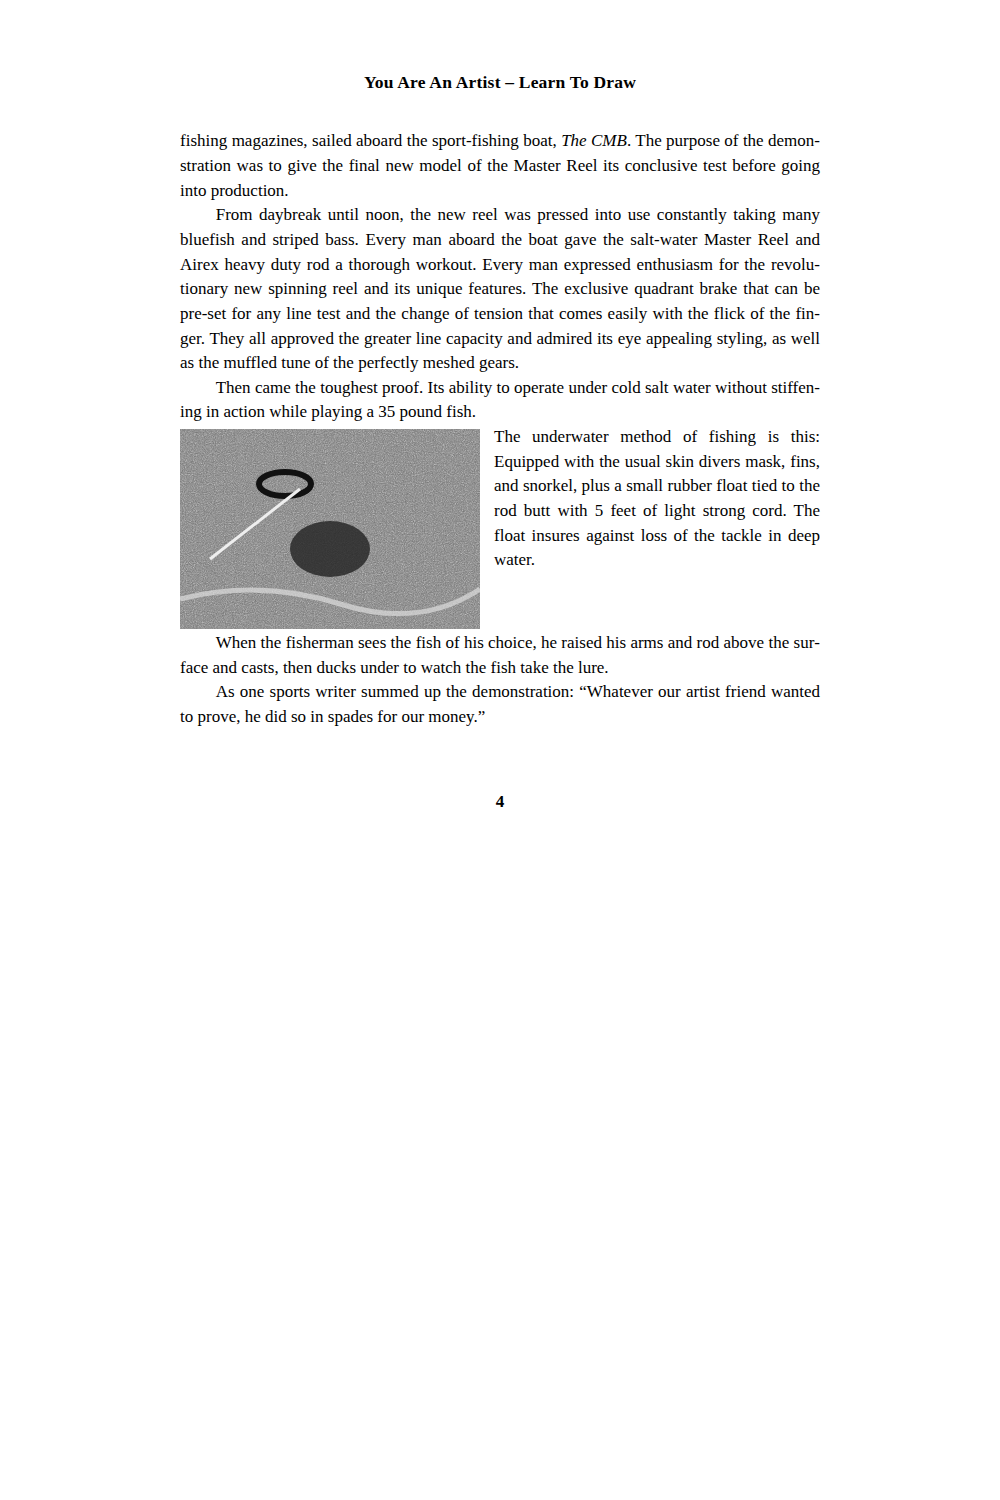You Are An Artist – Learn To Draw
fishing magazines, sailed aboard the sport-fishing boat, The CMB. The purpose of the demonstration was to give the final new model of the Master Reel its conclusive test before going into production.
From daybreak until noon, the new reel was pressed into use constantly taking many bluefish and striped bass. Every man aboard the boat gave the salt-water Master Reel and Airex heavy duty rod a thorough workout. Every man expressed enthusiasm for the revolutionary new spinning reel and its unique features. The exclusive quadrant brake that can be pre-set for any line test and the change of tension that comes easily with the flick of the finger. They all approved the greater line capacity and admired its eye appealing styling, as well as the muffled tune of the perfectly meshed gears.
Then came the toughest proof. Its ability to operate under cold salt water without stiffening in action while playing a 35 pound fish.
The underwater method of fishing is this: Equipped with the usual skin divers mask, fins, and snorkel, plus a small rubber float tied to the rod butt with 5 feet of light strong cord. The float insures against loss of the tackle in deep water.
When the fisherman sees the fish of his choice, he raised his arms and rod above the surface and casts, then ducks under to watch the fish take the lure.
As one sports writer summed up the demonstration: “Whatever our artist friend wanted to prove, he did so in spades for our money.”
4